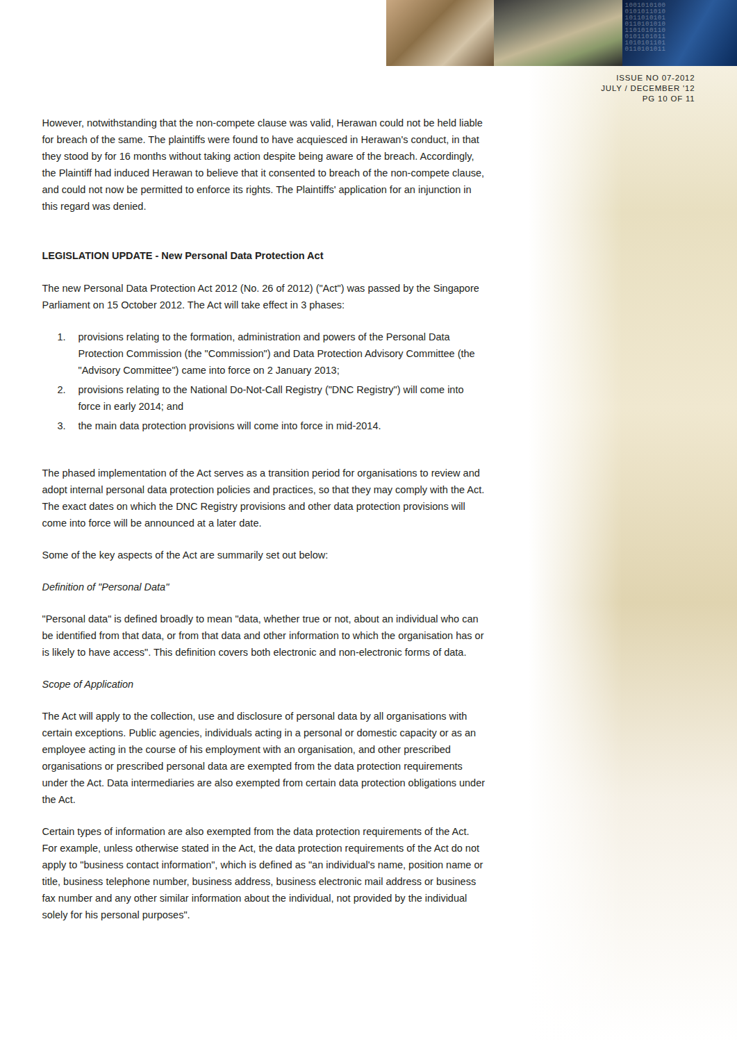1001010100
0101011010
1011010101
0110101010
1101010110
0101101011
1010101101
0110101011
ISSUE NO 07-2012
JULY / DECEMBER '12
PG 10 OF 11
However, notwithstanding that the non-compete clause was valid, Herawan could not be held liable for breach of the same. The plaintiffs were found to have acquiesced in Herawan's conduct, in that they stood by for 16 months without taking action despite being aware of the breach. Accordingly, the Plaintiff had induced Herawan to believe that it consented to breach of the non-compete clause, and could not now be permitted to enforce its rights. The Plaintiffs' application for an injunction in this regard was denied.
LEGISLATION UPDATE - New Personal Data Protection Act
The new Personal Data Protection Act 2012 (No. 26 of 2012) ("Act") was passed by the Singapore Parliament on 15 October 2012. The Act will take effect in 3 phases:
provisions relating to the formation, administration and powers of the Personal Data Protection Commission (the "Commission") and Data Protection Advisory Committee (the "Advisory Committee") came into force on 2 January 2013;
provisions relating to the National Do-Not-Call Registry ("DNC Registry") will come into force in early 2014; and
the main data protection provisions will come into force in mid-2014.
The phased implementation of the Act serves as a transition period for organisations to review and adopt internal personal data protection policies and practices, so that they may comply with the Act. The exact dates on which the DNC Registry provisions and other data protection provisions will come into force will be announced at a later date.
Some of the key aspects of the Act are summarily set out below:
Definition of "Personal Data"
"Personal data" is defined broadly to mean "data, whether true or not, about an individual who can be identified from that data, or from that data and other information to which the organisation has or is likely to have access". This definition covers both electronic and non-electronic forms of data.
Scope of Application
The Act will apply to the collection, use and disclosure of personal data by all organisations with certain exceptions. Public agencies, individuals acting in a personal or domestic capacity or as an employee acting in the course of his employment with an organisation, and other prescribed organisations or prescribed personal data are exempted from the data protection requirements under the Act. Data intermediaries are also exempted from certain data protection obligations under the Act.
Certain types of information are also exempted from the data protection requirements of the Act. For example, unless otherwise stated in the Act, the data protection requirements of the Act do not apply to "business contact information", which is defined as "an individual's name, position name or title, business telephone number, business address, business electronic mail address or business fax number and any other similar information about the individual, not provided by the individual solely for his personal purposes".